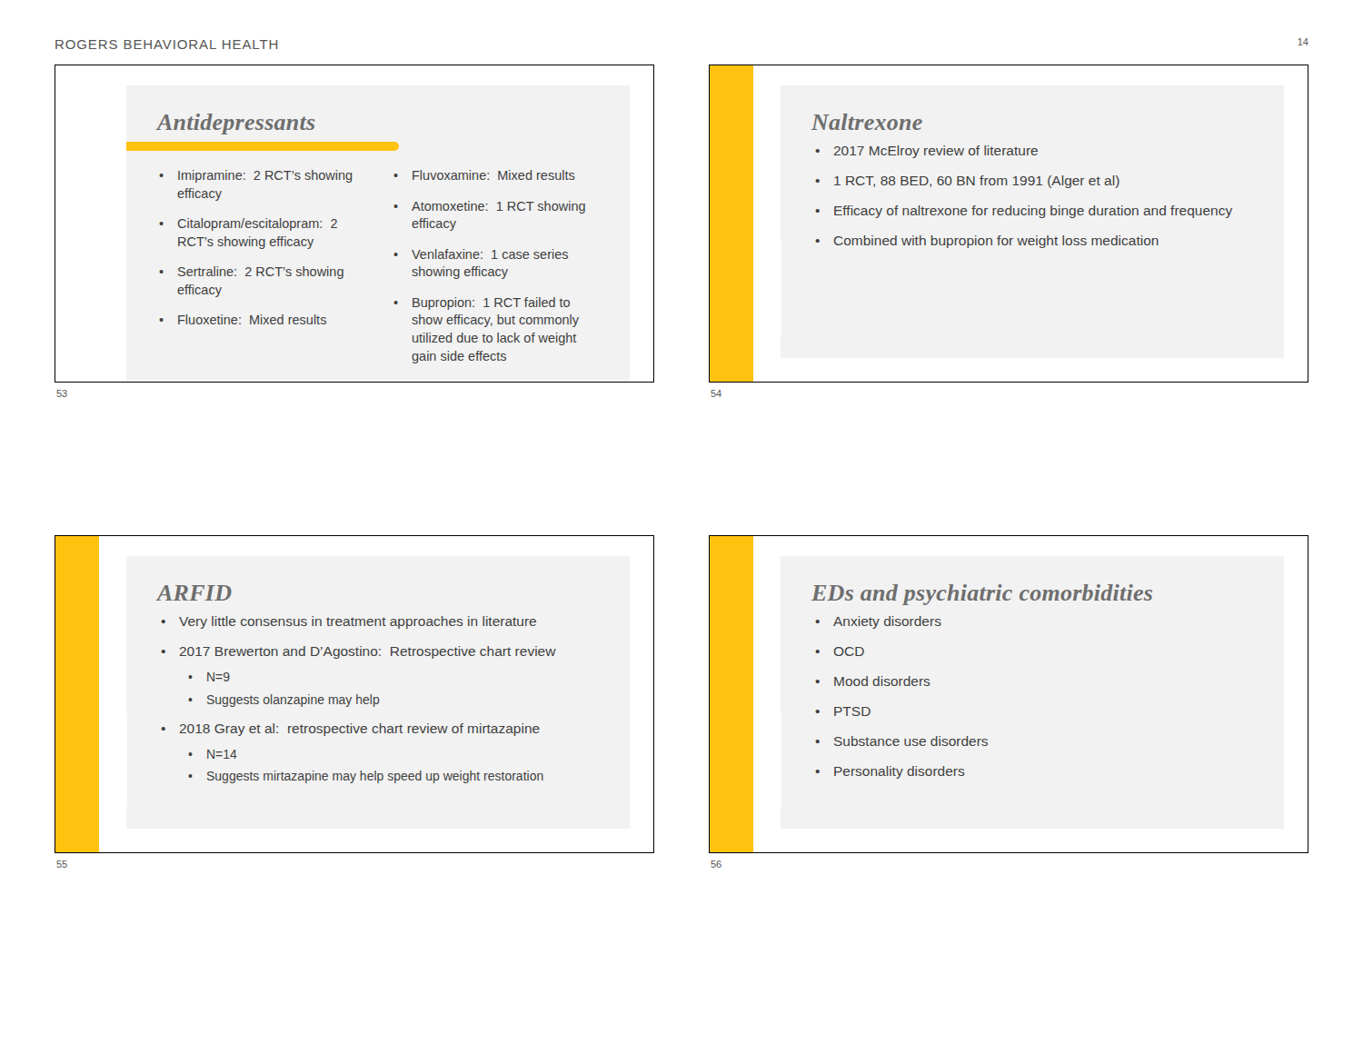Rogers Behavioral Health
14
Antidepressants
Imipramine: 2 RCT’s showing efficacy
Citalopram/escitalopram: 2 RCT’s showing efficacy
Sertraline: 2 RCT’s showing efficacy
Fluoxetine: Mixed results
Fluvoxamine: Mixed results
Atomoxetine: 1 RCT showing efficacy
Venlafaxine: 1 case series showing efficacy
Bupropion: 1 RCT failed to show efficacy, but commonly utilized due to lack of weight gain side effects
53
Naltrexone
2017 McElroy review of literature
1 RCT, 88 BED, 60 BN from 1991 (Alger et al)
Efficacy of naltrexone for reducing binge duration and frequency
Combined with bupropion for weight loss medication
54
ARFID
Very little consensus in treatment approaches in literature
2017 Brewerton and D’Agostino: Retrospective chart review
N=9
Suggests olanzapine may help
2018 Gray et al: retrospective chart review of mirtazapine
N=14
Suggests mirtazapine may help speed up weight restoration
55
EDs and psychiatric comorbidities
Anxiety disorders
OCD
Mood disorders
PTSD
Substance use disorders
Personality disorders
56